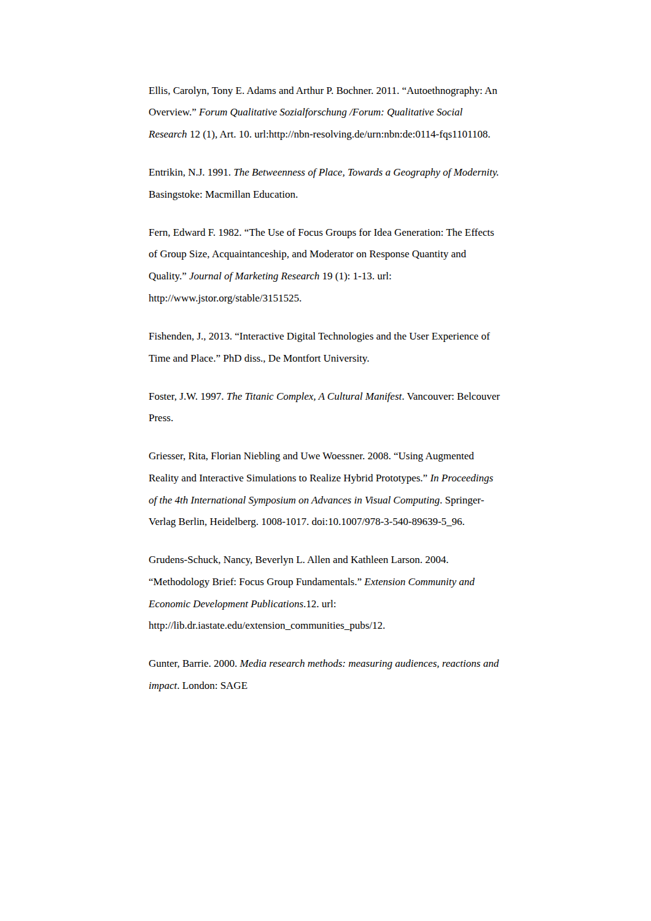Ellis, Carolyn, Tony E. Adams and Arthur P. Bochner. 2011. “Autoethnography: An Overview.” Forum Qualitative Sozialforschung /Forum: Qualitative Social Research 12 (1), Art. 10. url:http://nbn-resolving.de/urn:nbn:de:0114-fqs1101108.
Entrikin, N.J. 1991. The Betweenness of Place, Towards a Geography of Modernity. Basingstoke: Macmillan Education.
Fern, Edward F. 1982. “The Use of Focus Groups for Idea Generation: The Effects of Group Size, Acquaintanceship, and Moderator on Response Quantity and Quality.” Journal of Marketing Research 19 (1): 1-13. url: http://www.jstor.org/stable/3151525.
Fishenden, J., 2013. “Interactive Digital Technologies and the User Experience of Time and Place.” PhD diss., De Montfort University.
Foster, J.W. 1997. The Titanic Complex, A Cultural Manifest. Vancouver: Belcouver Press.
Griesser, Rita, Florian Niebling and Uwe Woessner. 2008. “Using Augmented Reality and Interactive Simulations to Realize Hybrid Prototypes.” In Proceedings of the 4th International Symposium on Advances in Visual Computing. Springer- Verlag Berlin, Heidelberg. 1008-1017. doi:10.1007/978-3-540-89639-5_96.
Grudens-Schuck, Nancy, Beverlyn L. Allen and Kathleen Larson. 2004. “Methodology Brief: Focus Group Fundamentals.” Extension Community and Economic Development Publications.12. url: http://lib.dr.iastate.edu/extension_communities_pubs/12.
Gunter, Barrie. 2000. Media research methods: measuring audiences, reactions and impact. London: SAGE